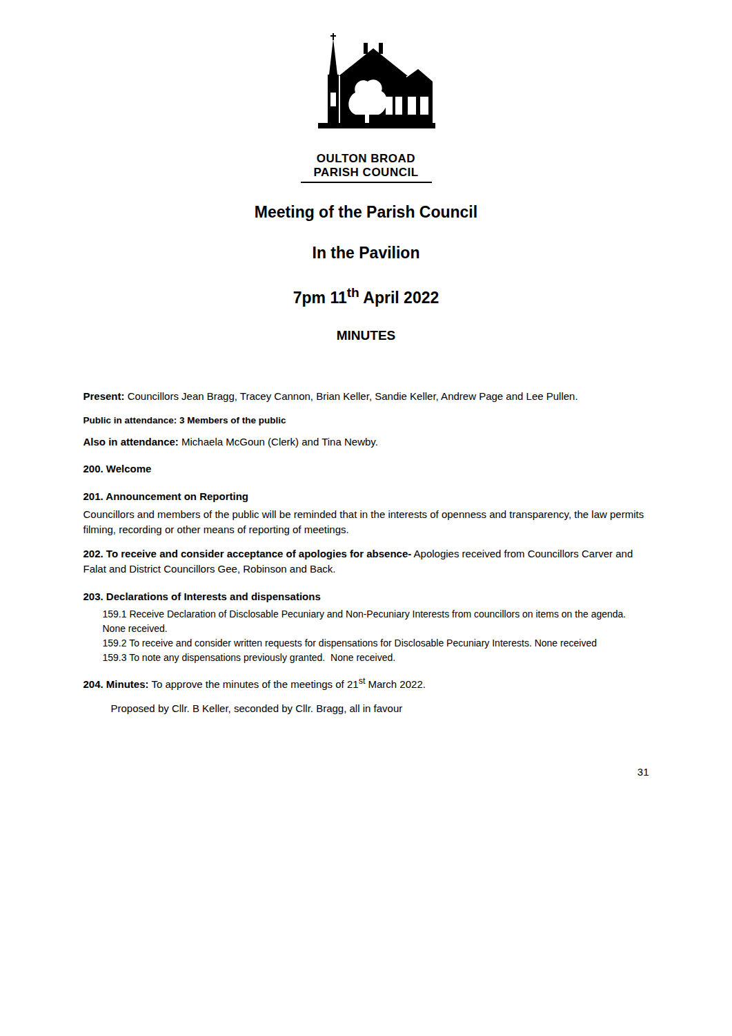OULTON BROAD
PARISH COUNCIL
Meeting of the Parish Council
In the Pavilion
7pm 11th April 2022
MINUTES
Present: Councillors Jean Bragg, Tracey Cannon, Brian Keller, Sandie Keller, Andrew Page and Lee Pullen.
Public in attendance: 3 Members of the public
Also in attendance: Michaela McGoun (Clerk) and Tina Newby.
200. Welcome
201. Announcement on Reporting
Councillors and members of the public will be reminded that in the interests of openness and transparency, the law permits filming, recording or other means of reporting of meetings.
202. To receive and consider acceptance of apologies for absence- Apologies received from Councillors Carver and Falat and District Councillors Gee, Robinson and Back.
203. Declarations of Interests and dispensations
159.1 Receive Declaration of Disclosable Pecuniary and Non-Pecuniary Interests from councillors on items on the agenda. None received.
159.2 To receive and consider written requests for dispensations for Disclosable Pecuniary Interests. None received
159.3 To note any dispensations previously granted. None received.
204. Minutes: To approve the minutes of the meetings of 21st March 2022.
Proposed by Cllr. B Keller, seconded by Cllr. Bragg, all in favour
31